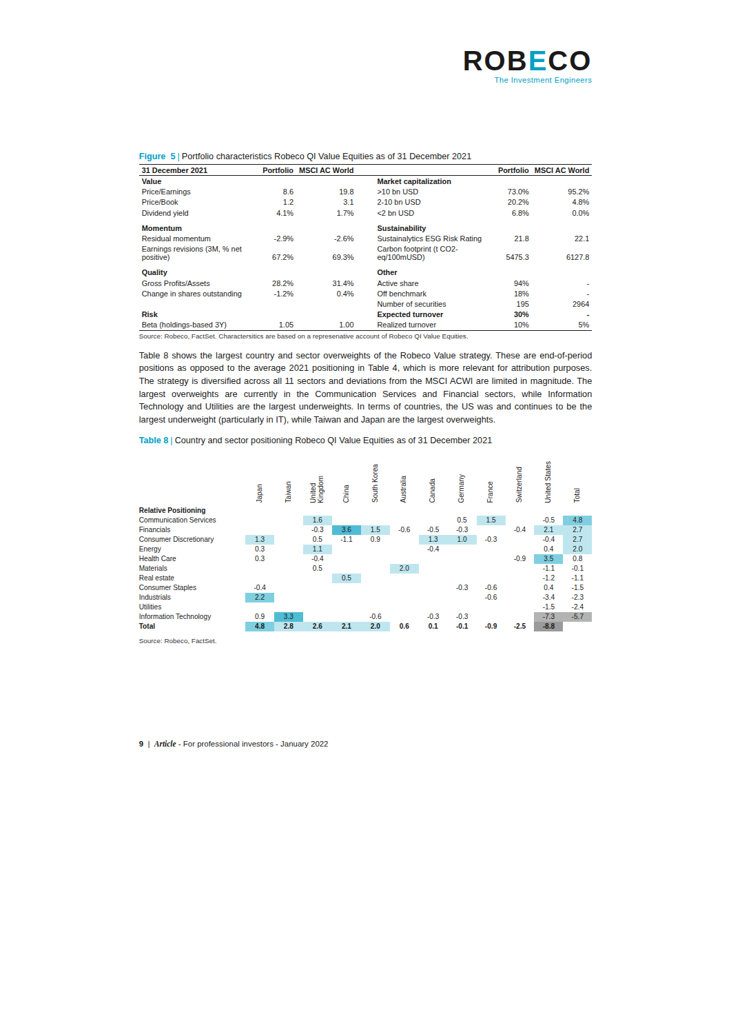ROBECO
The Investment Engineers
Figure 5|Portfolio characteristics Robeco QI Value Equities as of 31 December 2021
| 31 December 2021 | Portfolio | MSCI AC World | | | Portfolio | MSCI AC World |
| Value | | | | Market capitalization | | |
| Price/Earnings | 8.6 | 19.8 | | >10 bn USD | 73.0% | 95.2% |
| Price/Book | 1.2 | 3.1 | | 2-10 bn USD | 20.2% | 4.8% |
| Dividend yield | 4.1% | 1.7% | | <2 bn USD | 6.8% | 0.0% |
| Momentum | | | | Sustainability | | |
| Residual momentum | -2.9% | -2.6% | | Sustainalytics ESG Risk Rating | 21.8 | 22.1 |
| Earnings revisions (3M, % net positive) | 67.2% | 69.3% | | Carbon footprint (t CO2-eq/100mUSD) | 5475.3 | 6127.8 |
| Quality | | | | Other | | |
| Gross Profits/Assets | 28.2% | 31.4% | | Active share | 94% | - |
| Change in shares outstanding | -1.2% | 0.4% | | Off benchmark | 18% | - |
| | | | | Number of securities | 195 | 2964 |
| Risk | | | | Expected turnover | 30% | - |
| Beta (holdings-based 3Y) | 1.05 | 1.00 | | Realized turnover | 10% | 5% |
Source: Robeco, FactSet. Charactersitics are based on a represenative account of Robeco QI Value Equities.
Table 8 shows the largest country and sector overweights of the Robeco Value strategy. These are end-of-period positions as opposed to the average 2021 positioning in Table 4, which is more relevant for attribution purposes. The strategy is diversified across all 11 sectors and deviations from the MSCI ACWI are limited in magnitude. The largest overweights are currently in the Communication Services and Financial sectors, while Information Technology and Utilities are the largest underweights. In terms of countries, the US was and continues to be the largest underweight (particularly in IT), while Taiwan and Japan are the largest overweights.
Table 8|Country and sector positioning Robeco QI Value Equities as of 31 December 2021
| | Japan | Taiwan | United Kingdom | China | South Korea | Australia | Canada | Germany | France | Switzerland | United States | Total |
| Relative Positioning | |
| Communication Services | | | 1.6 | | | | | 0.5 | 1.5 | | -0.5 | 4.8 |
| Financials | | | -0.3 | 3.6 | 1.5 | -0.6 | -0.5 | -0.3 | | -0.4 | 2.1 | 2.7 |
| Consumer Discretionary | 1.3 | | 0.5 | -1.1 | 0.9 | | 1.3 | 1.0 | -0.3 | | -0.4 | 2.7 |
| Energy | 0.3 | | 1.1 | | | | -0.4 | | | | 0.4 | 2.0 |
| Health Care | 0.3 | | -0.4 | | | | | | | -0.9 | 3.5 | 0.8 |
| Materials | | | 0.5 | | | 2.0 | | | | | -1.1 | -0.1 |
| Real estate | | | | 0.5 | | | | | | | -1.2 | -1.1 |
| Consumer Staples | -0.4 | | | | | | | -0.3 | -0.6 | | 0.4 | -1.5 |
| Industrials | 2.2 | | | | | | | | -0.6 | | -3.4 | -2.3 |
| Utilities | | | | | | | | | | | -1.5 | -2.4 |
| Information Technology | 0.9 | 3.3 | | | -0.6 | | -0.3 | -0.3 | | | -7.3 | -5.7 |
| Total | 4.8 | 2.8 | 2.6 | 2.1 | 2.0 | 0.6 | 0.1 | -0.1 | -0.9 | -2.5 | -8.8 | |
Source: Robeco, FactSet.
9 | Article - For professional investors - January 2022